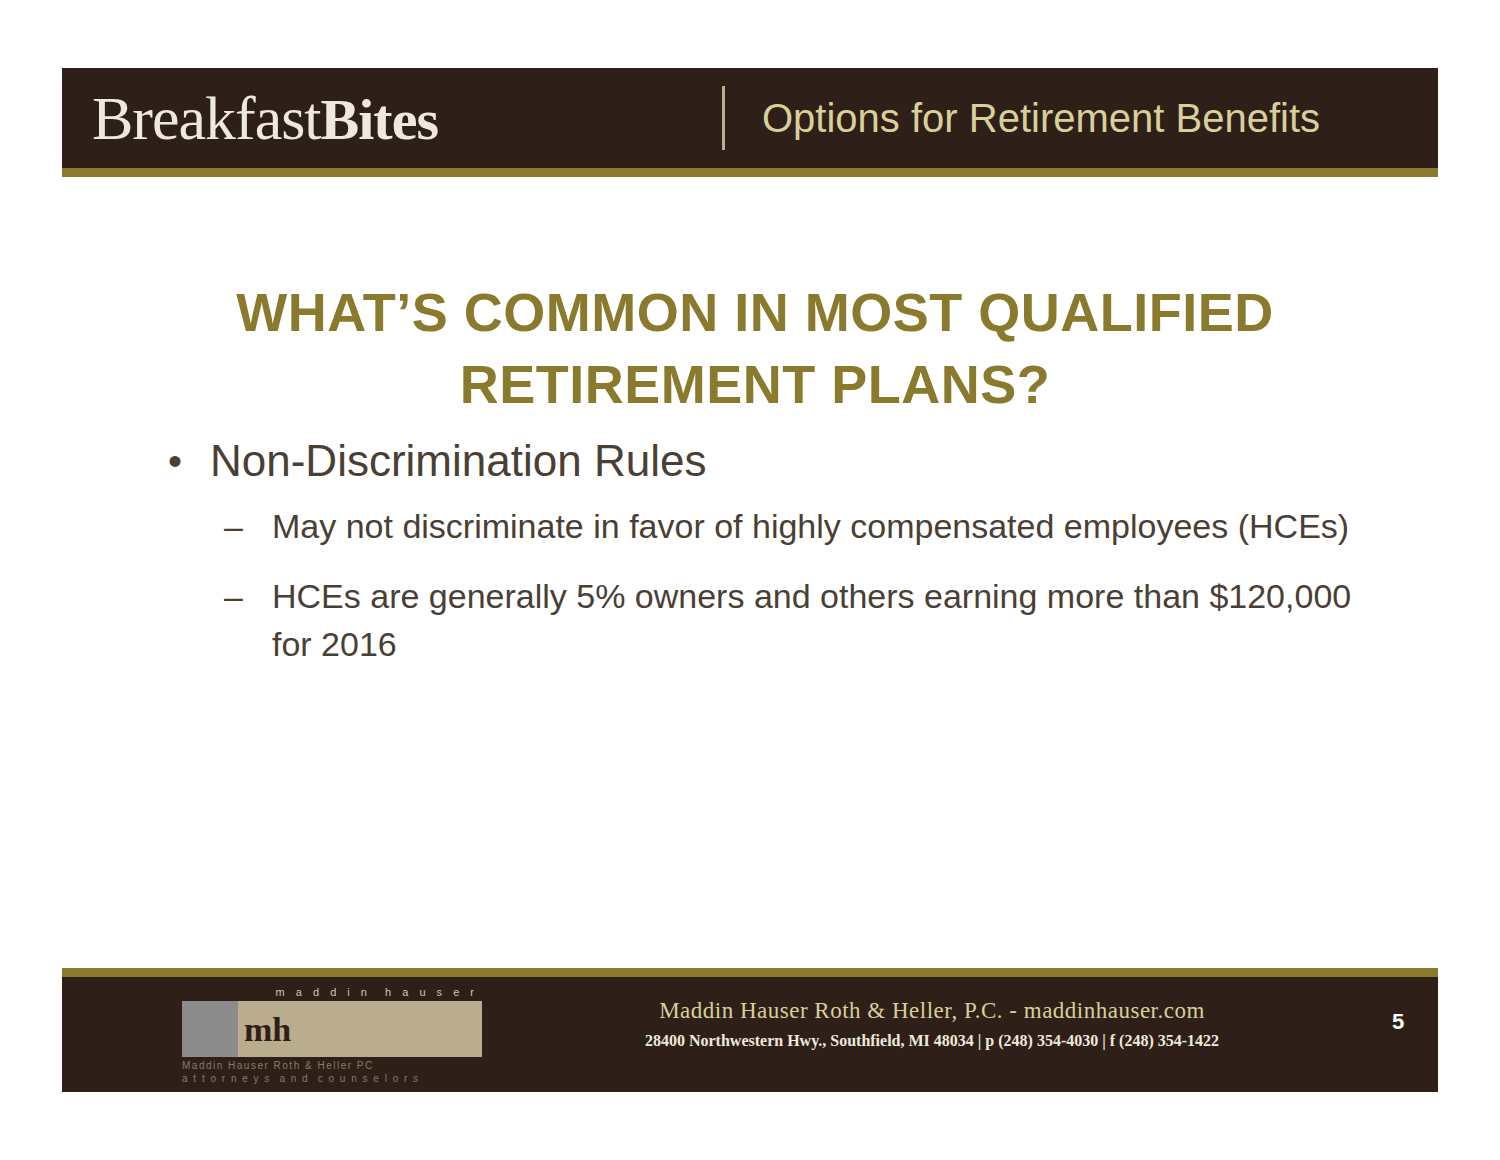Breakfast Bites
Options for Retirement Benefits
WHAT’S COMMON IN MOST QUALIFIED RETIREMENT PLANS?
Non-Discrimination Rules
May not discriminate in favor of highly compensated employees (HCEs)
HCEs are generally 5% owners and others earning more than $120,000 for 2016
m a d d i n h a u s e r
mh
Maddin Hauser Roth & Heller PC
a t t o r n e y s a n d c o u n s e l o r s
Maddin Hauser Roth & Heller, P.C. - maddinhauser.com
28400 Northwestern Hwy., Southfield, MI 48034 | p (248) 354-4030 | f (248) 354-1422
5